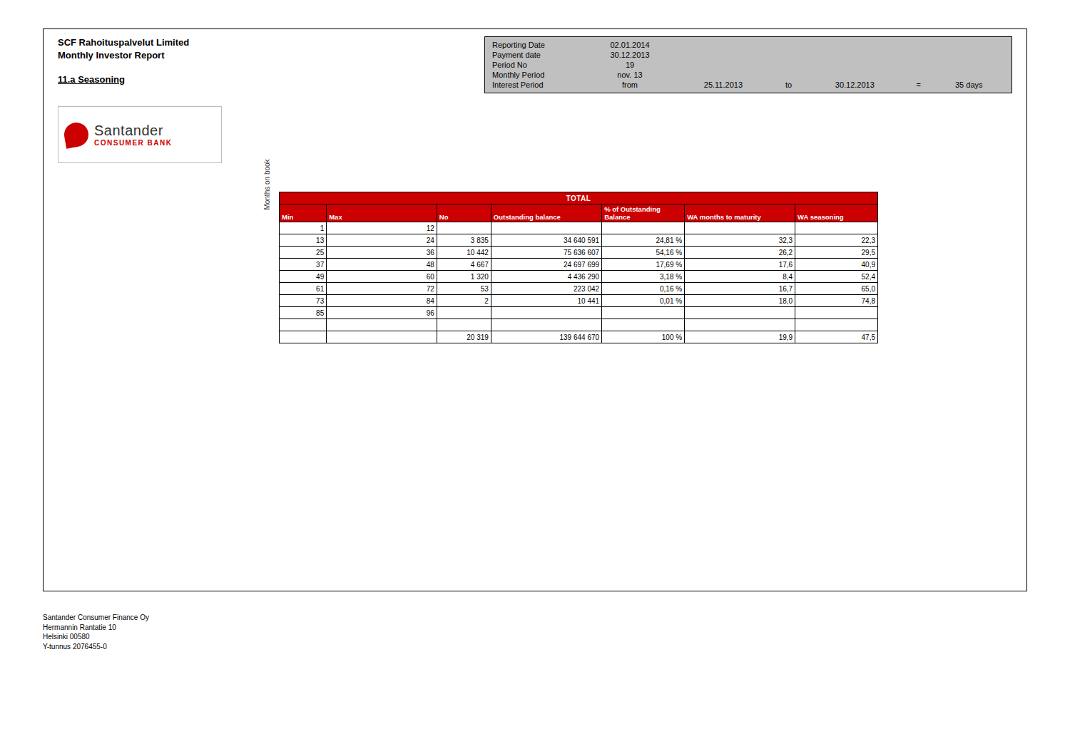SCF Rahoituspalvelut Limited
Monthly Investor Report
11.a Seasoning
| Reporting Date | 02.01.2014 | | | | |
| Payment date | 30.12.2013 | | | | |
| Period No | 19 | | | | |
| Monthly Period | nov. 13 | | | | |
| Interest Period | from | 25.11.2013 | to | 30.12.2013 | = | 35 days |
Santander
CONSUMER BANK
Months on book
| TOTAL |
| --- |
| Min | Max | No | Outstanding balance | % of Outstanding Balance | WA months to maturity | WA seasoning |
| 1 | 12 | | | | | |
| 13 | 24 | 3 835 | 34 640 591 | 24,81 % | 32,3 | 22,3 |
| 25 | 36 | 10 442 | 75 636 607 | 54,16 % | 26,2 | 29,5 |
| 37 | 48 | 4 667 | 24 697 699 | 17,69 % | 17,6 | 40,9 |
| 49 | 60 | 1 320 | 4 436 290 | 3,18 % | 8,4 | 52,4 |
| 61 | 72 | 53 | 223 042 | 0,16 % | 16,7 | 65,0 |
| 73 | 84 | 2 | 10 441 | 0,01 % | 18,0 | 74,8 |
| 85 | 96 | | | | | |
| | | 20 319 | 139 644 670 | 100 % | 19,9 | 47,5 |
Santander Consumer Finance Oy
Hermannin Rantatie 10
Helsinki 00580
Y-tunnus 2076455-0